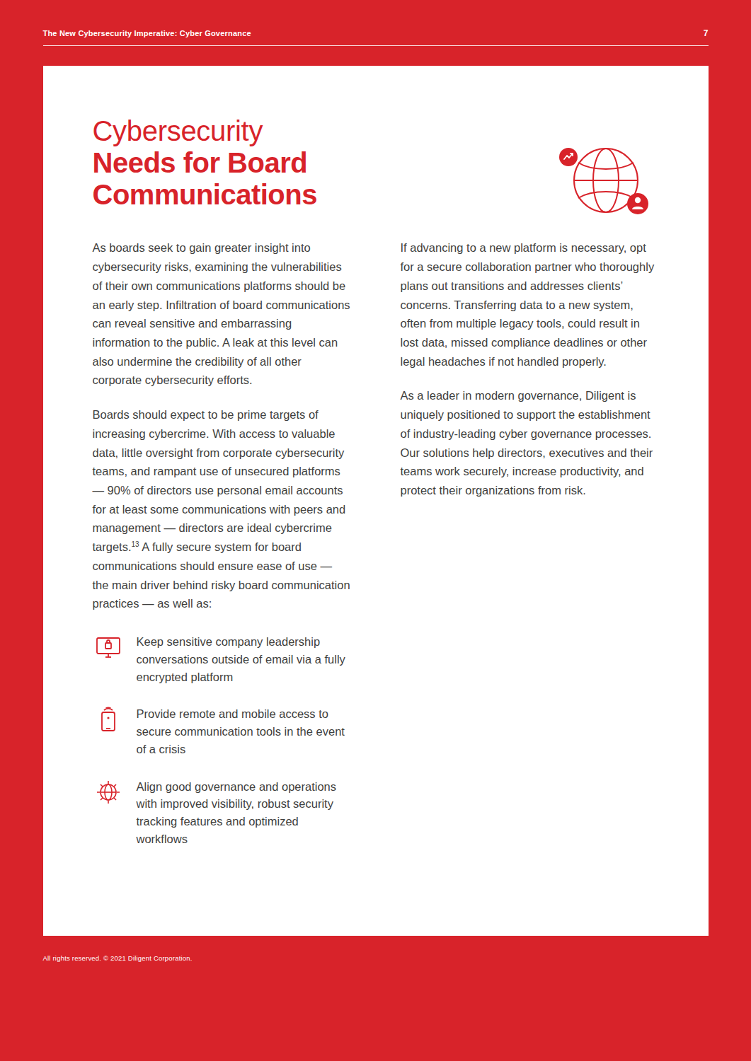The New Cybersecurity Imperative: Cyber Governance 7
CybersecurityNeeds for Board Communications
As boards seek to gain greater insight into cybersecurity risks, examining the vulnerabilities of their own communications platforms should be an early step. Infiltration of board communications can reveal sensitive and embarrassing information to the public. A leak at this level can also undermine the credibility of all other corporate cybersecurity efforts.
Boards should expect to be prime targets of increasing cybercrime. With access to valuable data, little oversight from corporate cybersecurity teams, and rampant use of unsecured platforms — 90% of directors use personal email accounts for at least some communications with peers and management — directors are ideal cybercrime targets.13 A fully secure system for board communications should ensure ease of use — the main driver behind risky board communication practices — as well as:
Keep sensitive company leadership conversations outside of email via a fully encrypted platform
Provide remote and mobile access to secure communication tools in the event of a crisis
Align good governance and operations with improved visibility, robust security tracking features and optimized workflows
If advancing to a new platform is necessary, opt for a secure collaboration partner who thoroughly plans out transitions and addresses clients’ concerns. Transferring data to a new system, often from multiple legacy tools, could result in lost data, missed compliance deadlines or other legal headaches if not handled properly.
As a leader in modern governance, Diligent is uniquely positioned to support the establishment of industry-leading cyber governance processes. Our solutions help directors, executives and their teams work securely, increase productivity, and protect their organizations from risk.
All rights reserved. © 2021 Diligent Corporation.